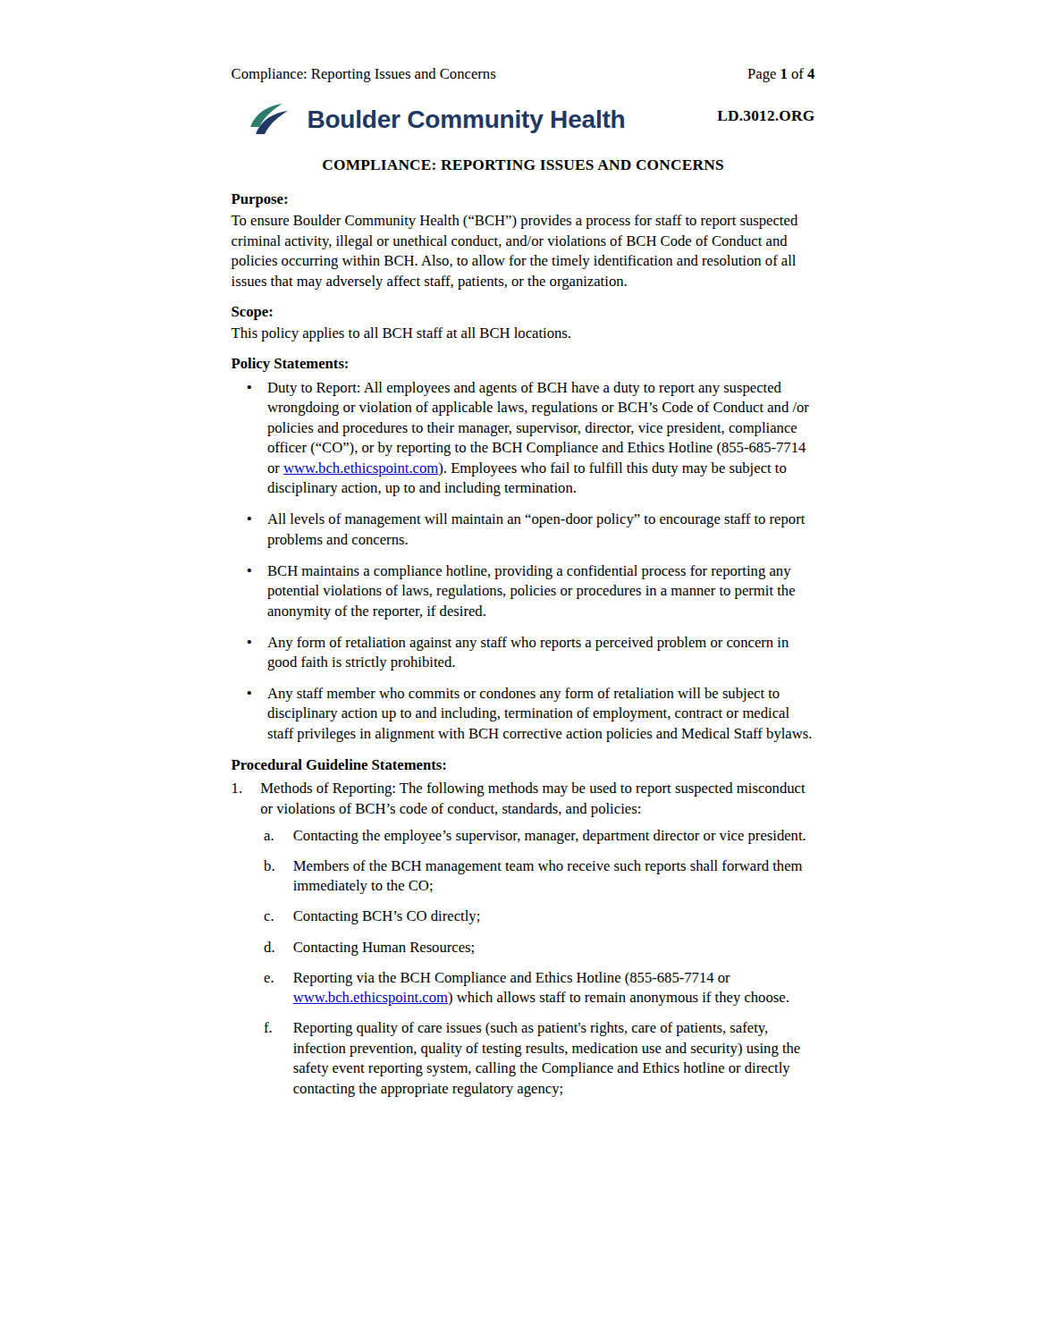Compliance: Reporting Issues and Concerns Page 1 of 4
LD.3012.ORG
Boulder Community Health
COMPLIANCE: REPORTING ISSUES AND CONCERNS
Purpose:
To ensure Boulder Community Health (“BCH”) provides a process for staff to report suspected criminal activity, illegal or unethical conduct, and/or violations of BCH Code of Conduct and policies occurring within BCH. Also, to allow for the timely identification and resolution of all issues that may adversely affect staff, patients, or the organization.
Scope:
This policy applies to all BCH staff at all BCH locations.
Policy Statements:
Duty to Report: All employees and agents of BCH have a duty to report any suspected wrongdoing or violation of applicable laws, regulations or BCH’s Code of Conduct and /or policies and procedures to their manager, supervisor, director, vice president, compliance officer (“CO”), or by reporting to the BCH Compliance and Ethics Hotline (855-685-7714 or www.bch.ethicspoint.com). Employees who fail to fulfill this duty may be subject to disciplinary action, up to and including termination.
All levels of management will maintain an “open-door policy” to encourage staff to report problems and concerns.
BCH maintains a compliance hotline, providing a confidential process for reporting any potential violations of laws, regulations, policies or procedures in a manner to permit the anonymity of the reporter, if desired.
Any form of retaliation against any staff who reports a perceived problem or concern in good faith is strictly prohibited.
Any staff member who commits or condones any form of retaliation will be subject to disciplinary action up to and including, termination of employment, contract or medical staff privileges in alignment with BCH corrective action policies and Medical Staff bylaws.
Procedural Guideline Statements:
Methods of Reporting: The following methods may be used to report suspected misconduct or violations of BCH’s code of conduct, standards, and policies:
Contacting the employee’s supervisor, manager, department director or vice president.
Members of the BCH management team who receive such reports shall forward them immediately to the CO;
Contacting BCH’s CO directly;
Contacting Human Resources;
Reporting via the BCH Compliance and Ethics Hotline (855-685-7714 or www.bch.ethicspoint.com) which allows staff to remain anonymous if they choose.
Reporting quality of care issues (such as patient's rights, care of patients, safety, infection prevention, quality of testing results, medication use and security) using the safety event reporting system, calling the Compliance and Ethics hotline or directly contacting the appropriate regulatory agency;